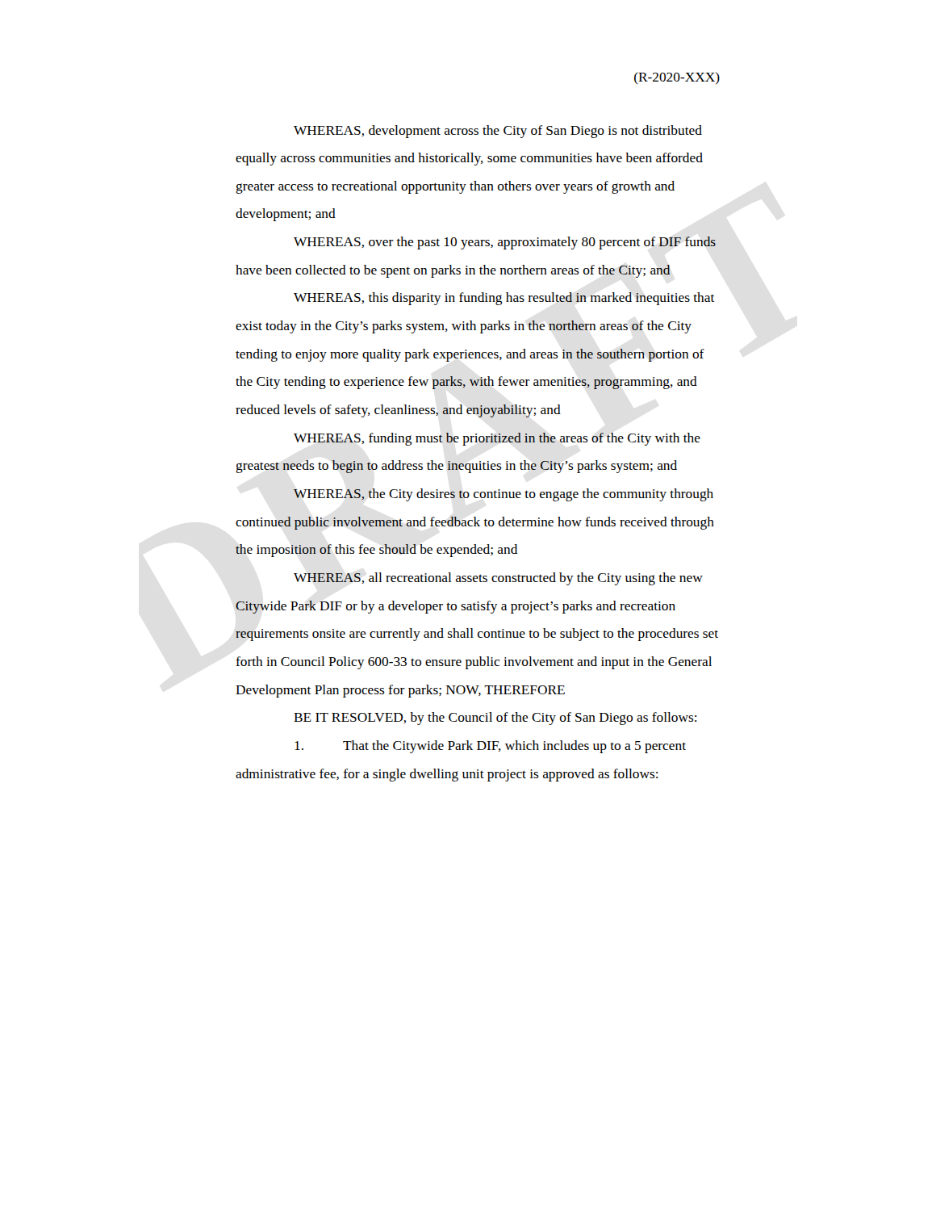DRAFT
(R-2020-XXX)
WHEREAS, development across the City of San Diego is not distributed equally across communities and historically, some communities have been afforded greater access to recreational opportunity than others over years of growth and development; and
WHEREAS, over the past 10 years, approximately 80 percent of DIF funds have been collected to be spent on parks in the northern areas of the City; and
WHEREAS, this disparity in funding has resulted in marked inequities that exist today in the City’s parks system, with parks in the northern areas of the City tending to enjoy more quality park experiences, and areas in the southern portion of the City tending to experience few parks, with fewer amenities, programming, and reduced levels of safety, cleanliness, and enjoyability; and
WHEREAS, funding must be prioritized in the areas of the City with the greatest needs to begin to address the inequities in the City’s parks system; and
WHEREAS, the City desires to continue to engage the community through continued public involvement and feedback to determine how funds received through the imposition of this fee should be expended; and
WHEREAS, all recreational assets constructed by the City using the new Citywide Park DIF or by a developer to satisfy a project’s parks and recreation requirements onsite are currently and shall continue to be subject to the procedures set forth in Council Policy 600-33 to ensure public involvement and input in the General Development Plan process for parks; NOW, THEREFORE
BE IT RESOLVED, by the Council of the City of San Diego as follows:
1. That the Citywide Park DIF, which includes up to a 5 percent administrative fee, for a single dwelling unit project is approved as follows: